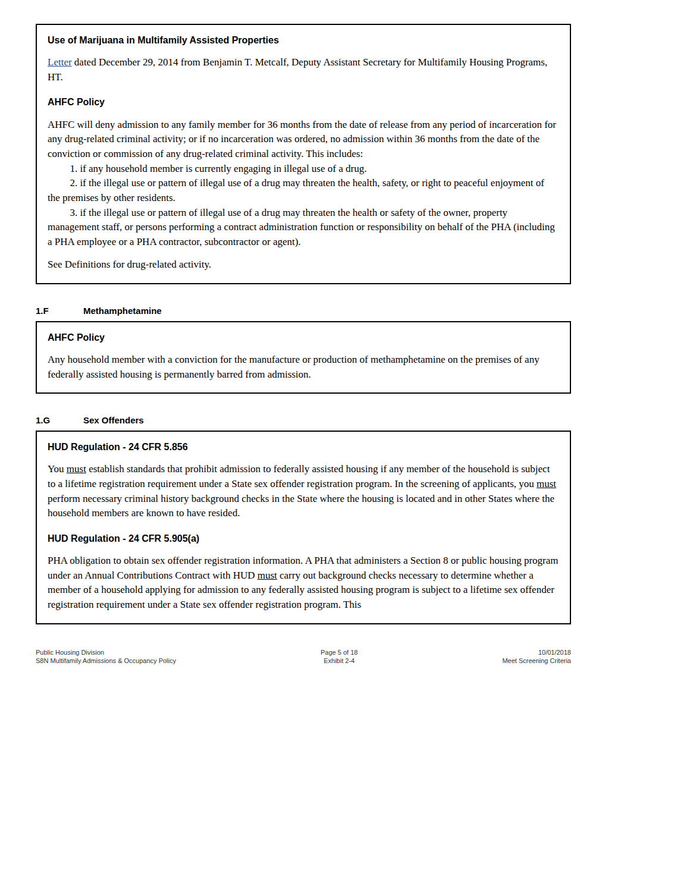Use of Marijuana in Multifamily Assisted Properties
Letter dated December 29, 2014 from Benjamin T. Metcalf, Deputy Assistant Secretary for Multifamily Housing Programs, HT.
AHFC Policy
AHFC will deny admission to any family member for 36 months from the date of release from any period of incarceration for any drug-related criminal activity; or if no incarceration was ordered, no admission within 36 months from the date of the conviction or commission of any drug-related criminal activity. This includes:
1. if any household member is currently engaging in illegal use of a drug.
2. if the illegal use or pattern of illegal use of a drug may threaten the health, safety, or right to peaceful enjoyment of the premises by other residents.
3. if the illegal use or pattern of illegal use of a drug may threaten the health or safety of the owner, property management staff, or persons performing a contract administration function or responsibility on behalf of the PHA (including a PHA employee or a PHA contractor, subcontractor or agent).
See Definitions for drug-related activity.
1.FMethamphetamine
AHFC Policy
Any household member with a conviction for the manufacture or production of methamphetamine on the premises of any federally assisted housing is permanently barred from admission.
1.GSex Offenders
HUD Regulation - 24 CFR 5.856
You must establish standards that prohibit admission to federally assisted housing if any member of the household is subject to a lifetime registration requirement under a State sex offender registration program. In the screening of applicants, you must perform necessary criminal history background checks in the State where the housing is located and in other States where the household members are known to have resided.
HUD Regulation - 24 CFR 5.905(a)
PHA obligation to obtain sex offender registration information. A PHA that administers a Section 8 or public housing program under an Annual Contributions Contract with HUD must carry out background checks necessary to determine whether a member of a household applying for admission to any federally assisted housing program is subject to a lifetime sex offender registration requirement under a State sex offender registration program. This
Public Housing Division
S8N Multifamily Admissions & Occupancy Policy
Page 5 of 18
Exhibit 2-4
10/01/2018
Meet Screening Criteria